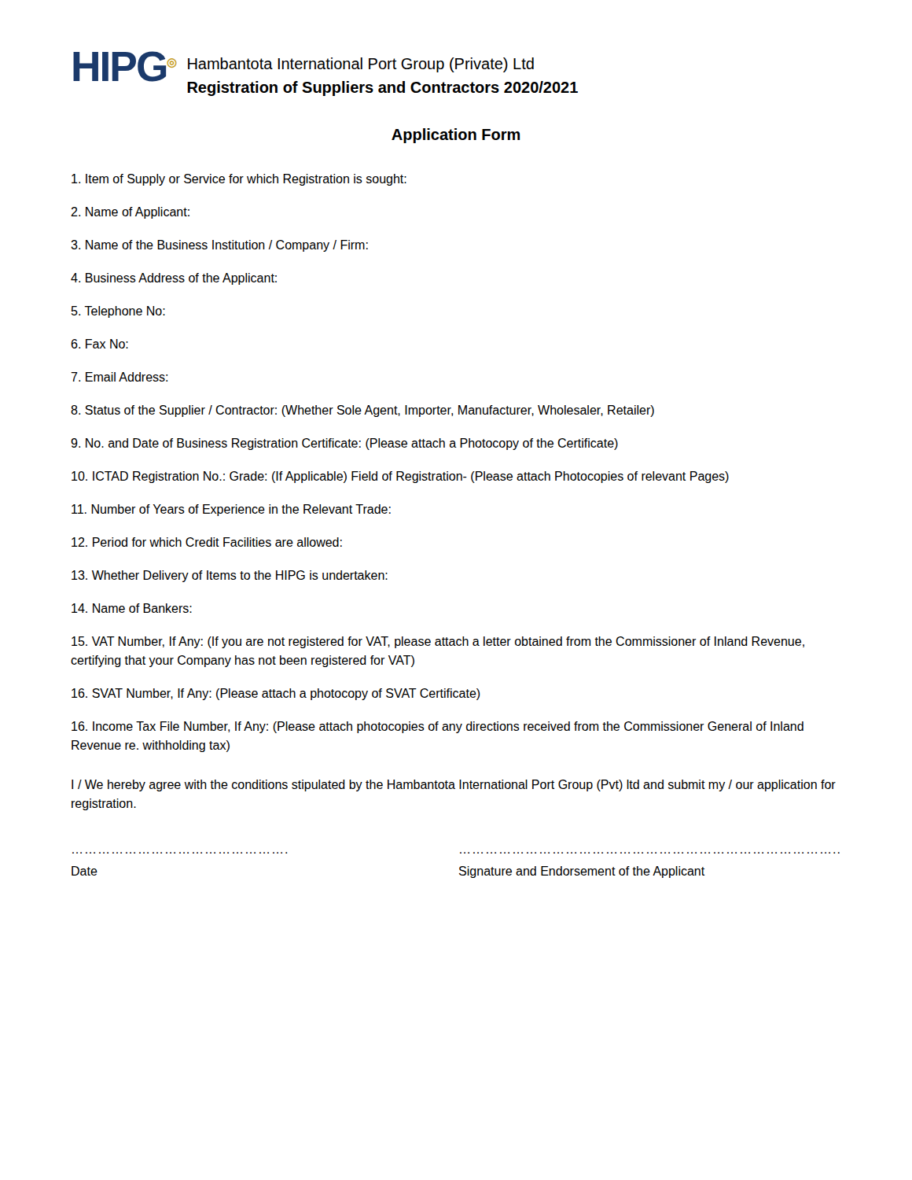HIPG◎
Hambantota International Port Group (Private) Ltd
Registration of Suppliers and Contractors 2020/2021
Application Form
1. Item of Supply or Service for which Registration is sought:
2. Name of Applicant:
3. Name of the Business Institution / Company / Firm:
4. Business Address of the Applicant:
5. Telephone No:
6. Fax No:
7. Email Address:
8. Status of the Supplier / Contractor: (Whether Sole Agent, Importer, Manufacturer, Wholesaler, Retailer)
9. No. and Date of Business Registration Certificate: (Please attach a Photocopy of the Certificate)
10. ICTAD Registration No.: Grade: (If Applicable) Field of Registration- (Please attach Photocopies of relevant Pages)
11. Number of Years of Experience in the Relevant Trade:
12. Period for which Credit Facilities are allowed:
13. Whether Delivery of Items to the HIPG is undertaken:
14. Name of Bankers:
15. VAT Number, If Any: (If you are not registered for VAT, please attach a letter obtained from the Commissioner of Inland Revenue, certifying that your Company has not been registered for VAT)
16. SVAT Number, If Any: (Please attach a photocopy of SVAT Certificate)
16. Income Tax File Number, If Any: (Please attach photocopies of any directions received from the Commissioner General of Inland Revenue re. withholding tax)
I / We hereby agree with the conditions stipulated by the Hambantota International Port Group (Pvt) ltd and submit my / our application for registration.
…………………………………………. Date
………………………………………………………………………….. Signature and Endorsement of the Applicant